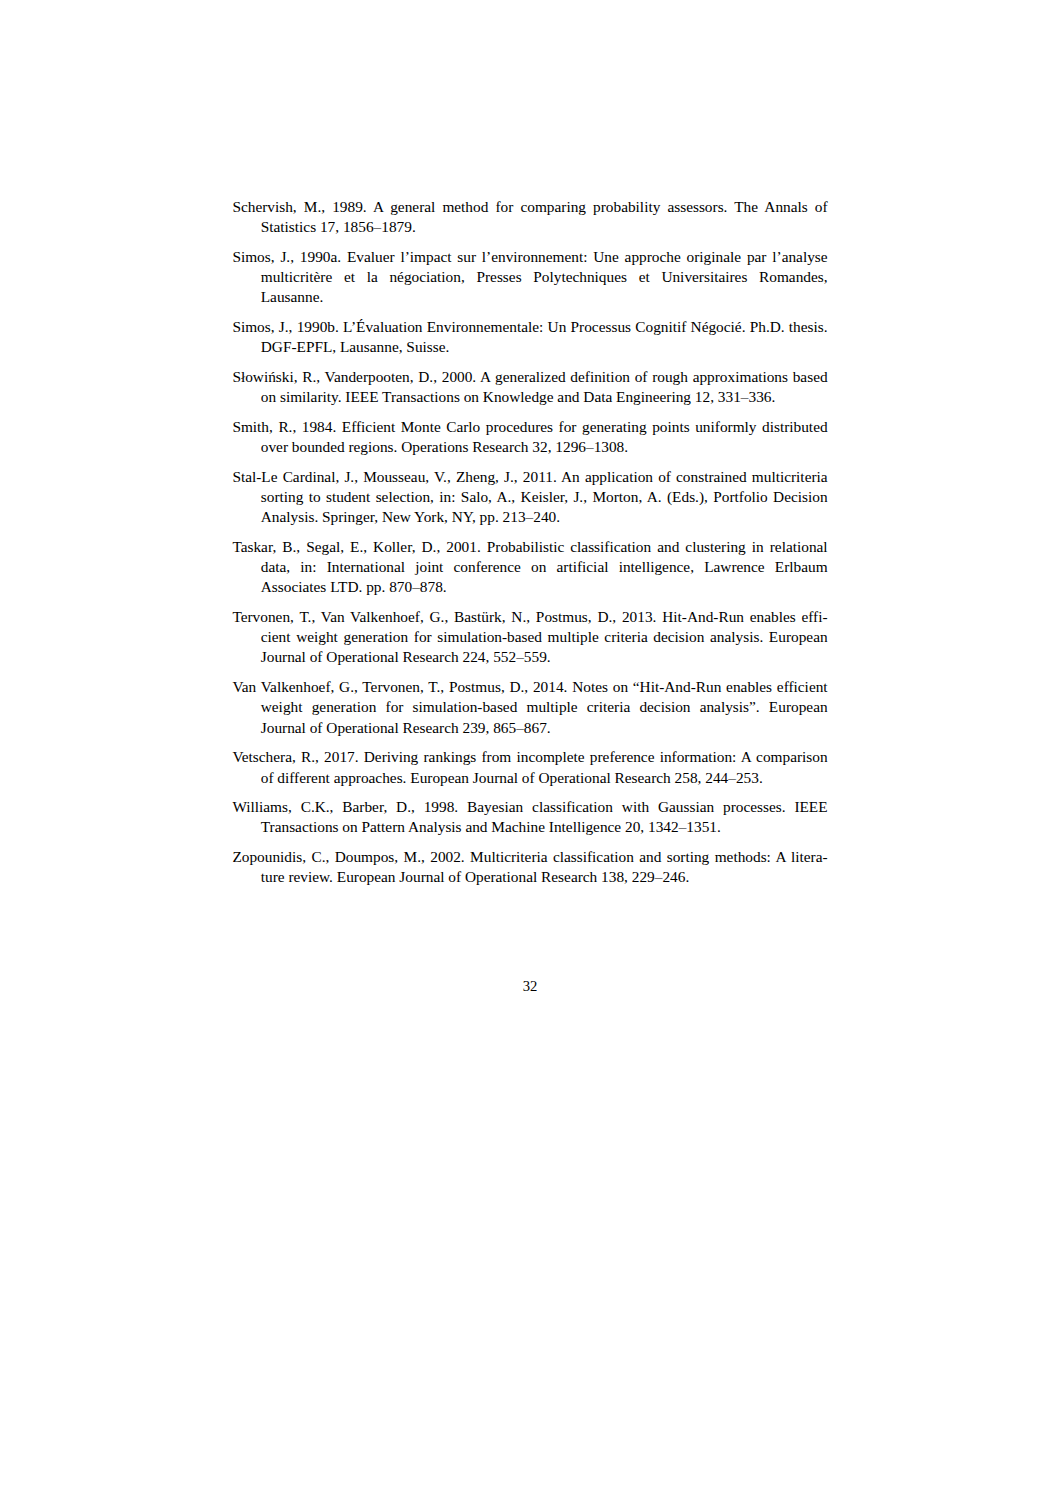Schervish, M., 1989. A general method for comparing probability assessors. The Annals of Statistics 17, 1856–1879.
Simos, J., 1990a. Evaluer l’impact sur l’environnement: Une approche originale par l’analyse multicritère et la négociation, Presses Polytechniques et Universitaires Romandes, Lausanne.
Simos, J., 1990b. L’Évaluation Environnementale: Un Processus Cognitif Négocié. Ph.D. thesis. DGF-EPFL, Lausanne, Suisse.
Słowiński, R., Vanderpooten, D., 2000. A generalized definition of rough approximations based on similarity. IEEE Transactions on Knowledge and Data Engineering 12, 331–336.
Smith, R., 1984. Efficient Monte Carlo procedures for generating points uniformly distributed over bounded regions. Operations Research 32, 1296–1308.
Stal-Le Cardinal, J., Mousseau, V., Zheng, J., 2011. An application of constrained multicriteria sorting to student selection, in: Salo, A., Keisler, J., Morton, A. (Eds.), Portfolio Decision Analysis. Springer, New York, NY, pp. 213–240.
Taskar, B., Segal, E., Koller, D., 2001. Probabilistic classification and clustering in relational data, in: International joint conference on artificial intelligence, Lawrence Erlbaum Associates LTD. pp. 870–878.
Tervonen, T., Van Valkenhoef, G., Bastürk, N., Postmus, D., 2013. Hit-And-Run enables efficient weight generation for simulation-based multiple criteria decision analysis. European Journal of Operational Research 224, 552–559.
Van Valkenhoef, G., Tervonen, T., Postmus, D., 2014. Notes on “Hit-And-Run enables efficient weight generation for simulation-based multiple criteria decision analysis”. European Journal of Operational Research 239, 865–867.
Vetschera, R., 2017. Deriving rankings from incomplete preference information: A comparison of different approaches. European Journal of Operational Research 258, 244–253.
Williams, C.K., Barber, D., 1998. Bayesian classification with Gaussian processes. IEEE Transactions on Pattern Analysis and Machine Intelligence 20, 1342–1351.
Zopounidis, C., Doumpos, M., 2002. Multicriteria classification and sorting methods: A literature review. European Journal of Operational Research 138, 229–246.
32